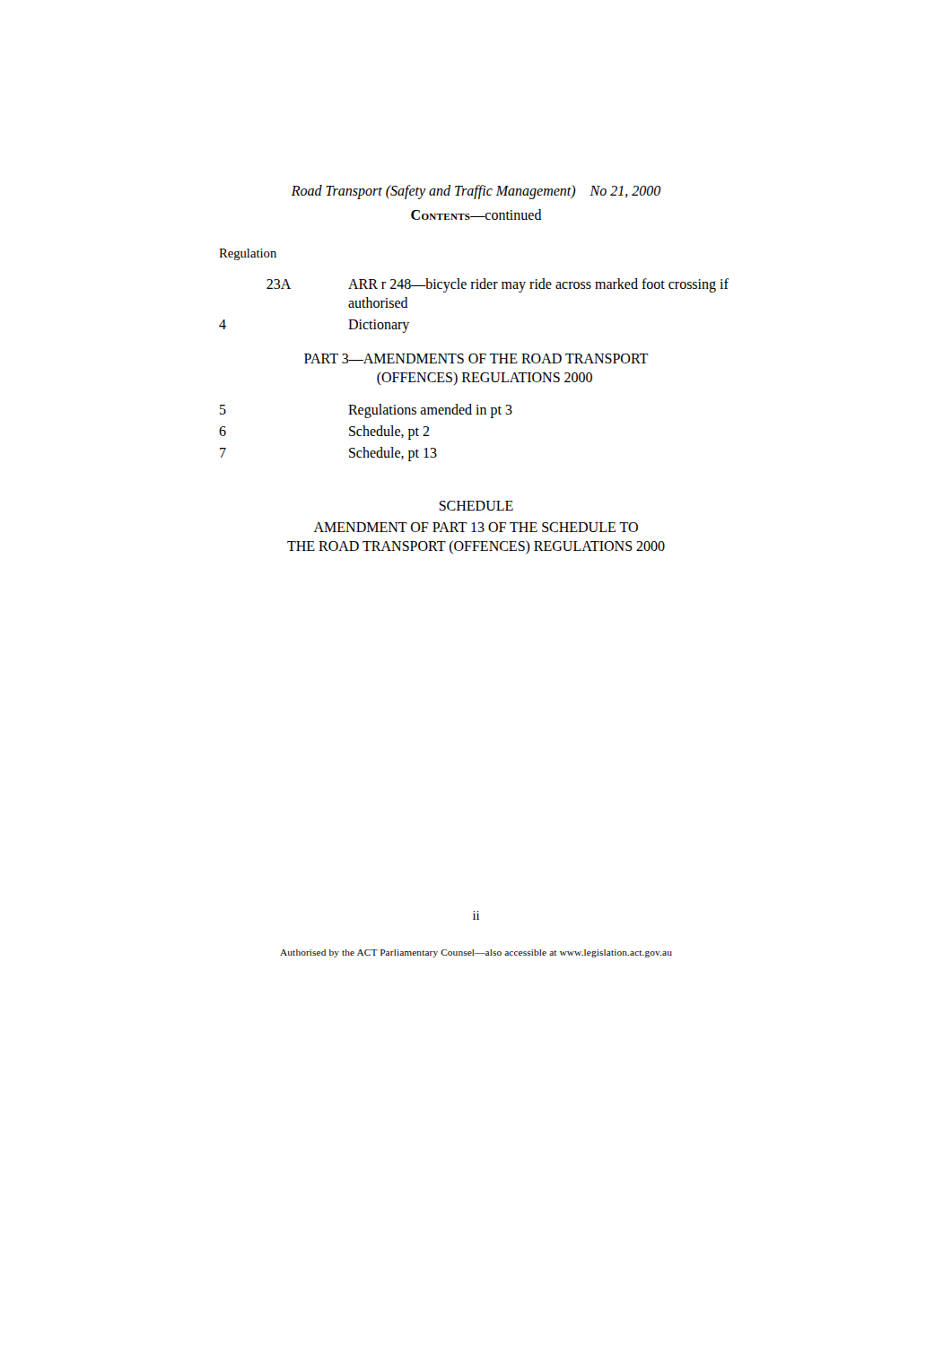Road Transport (Safety and Traffic Management) No 21, 2000
Contents—continued
Regulation
| | 23A | ARR r 248—bicycle rider may ride across marked foot crossing if authorised |
| 4 | | Dictionary |
PART 3—AMENDMENTS OF THE ROAD TRANSPORT (OFFENCES) REGULATIONS 2000
| 5 | | Regulations amended in pt 3 |
| 6 | | Schedule, pt 2 |
| 7 | | Schedule, pt 13 |
SCHEDULE AMENDMENT OF PART 13 OF THE SCHEDULE TO
THE ROAD TRANSPORT (OFFENCES) REGULATIONS 2000
ii
Authorised by the ACT Parliamentary Counsel—also accessible at www.legislation.act.gov.au